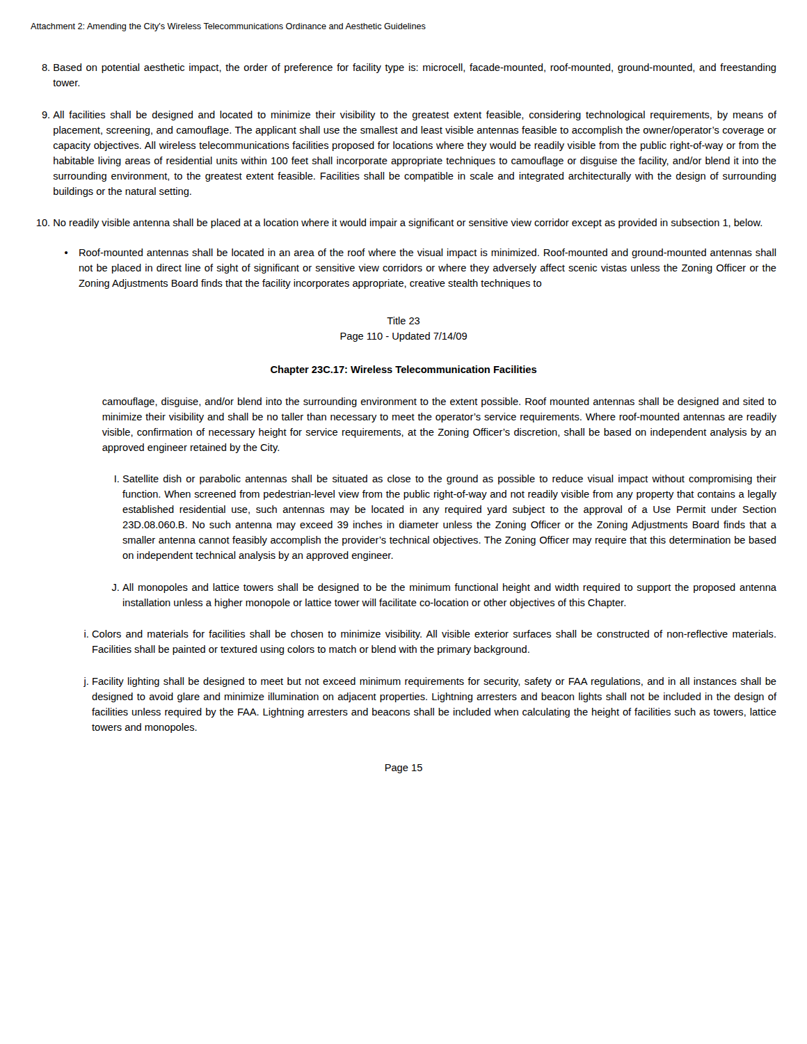Attachment 2: Amending the City's Wireless Telecommunications Ordinance and Aesthetic Guidelines
Based on potential aesthetic impact, the order of preference for facility type is: microcell, facade-mounted, roof-mounted, ground-mounted, and freestanding tower.
All facilities shall be designed and located to minimize their visibility to the greatest extent feasible, considering technological requirements, by means of placement, screening, and camouflage. The applicant shall use the smallest and least visible antennas feasible to accomplish the owner/operator’s coverage or capacity objectives. All wireless telecommunications facilities proposed for locations where they would be readily visible from the public right-of-way or from the habitable living areas of residential units within 100 feet shall incorporate appropriate techniques to camouflage or disguise the facility, and/or blend it into the surrounding environment, to the greatest extent feasible. Facilities shall be compatible in scale and integrated architecturally with the design of surrounding buildings or the natural setting.
No readily visible antenna shall be placed at a location where it would impair a significant or sensitive view corridor except as provided in subsection 1, below.
Roof-mounted antennas shall be located in an area of the roof where the visual impact is minimized. Roof-mounted and ground-mounted antennas shall not be placed in direct line of sight of significant or sensitive view corridors or where they adversely affect scenic vistas unless the Zoning Officer or the Zoning Adjustments Board finds that the facility incorporates appropriate, creative stealth techniques to
Title 23
Page 110 - Updated 7/14/09
Chapter 23C.17: Wireless Telecommunication Facilities
camouflage, disguise, and/or blend into the surrounding environment to the extent possible. Roof mounted antennas shall be designed and sited to minimize their visibility and shall be no taller than necessary to meet the operator’s service requirements. Where roof-mounted antennas are readily visible, confirmation of necessary height for service requirements, at the Zoning Officer’s discretion, shall be based on independent analysis by an approved engineer retained by the City.
Satellite dish or parabolic antennas shall be situated as close to the ground as possible to reduce visual impact without compromising their function. When screened from pedestrian-level view from the public right-of-way and not readily visible from any property that contains a legally established residential use, such antennas may be located in any required yard subject to the approval of a Use Permit under Section 23D.08.060.B. No such antenna may exceed 39 inches in diameter unless the Zoning Officer or the Zoning Adjustments Board finds that a smaller antenna cannot feasibly accomplish the provider’s technical objectives. The Zoning Officer may require that this determination be based on independent technical analysis by an approved engineer.
All monopoles and lattice towers shall be designed to be the minimum functional height and width required to support the proposed antenna installation unless a higher monopole or lattice tower will facilitate co-location or other objectives of this Chapter.
Colors and materials for facilities shall be chosen to minimize visibility. All visible exterior surfaces shall be constructed of non-reflective materials. Facilities shall be painted or textured using colors to match or blend with the primary background.
Facility lighting shall be designed to meet but not exceed minimum requirements for security, safety or FAA regulations, and in all instances shall be designed to avoid glare and minimize illumination on adjacent properties. Lightning arresters and beacon lights shall not be included in the design of facilities unless required by the FAA. Lightning arresters and beacons shall be included when calculating the height of facilities such as towers, lattice towers and monopoles.
Page 15